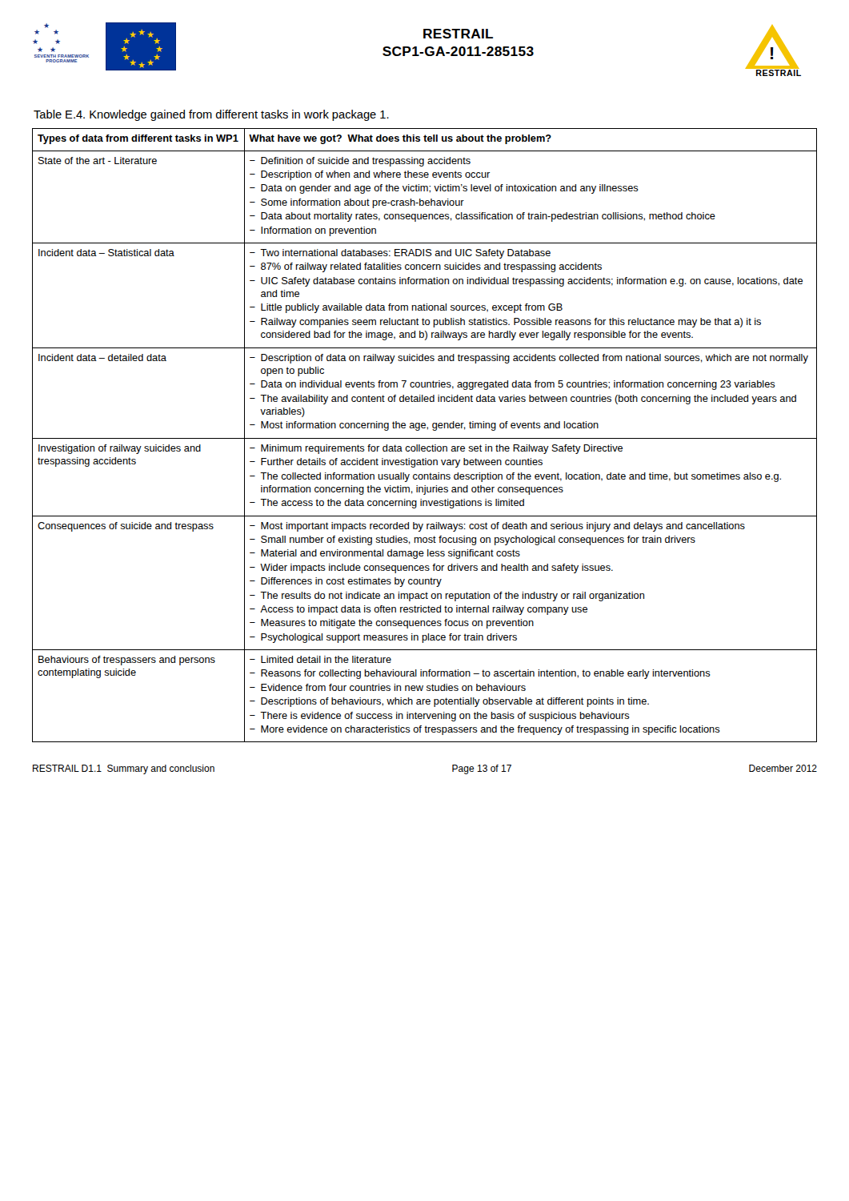★ ★ ★ ★ ★ ★ ★
SEVENTH FRAMEWORK
PROGRAMME
★ ★ ★ ★ ★ ★ ★ ★ ★ ★ ★ ★
RESTRAIL
SCP1-GA-2011-285153
!
RESTRAIL
Table E.4. Knowledge gained from different tasks in work package 1.
| Types of data from different tasks in WP1 | What have we got? What does this tell us about the problem? |
| --- | --- |
| State of the art - Literature | Definition of suicide and trespassing accidents Description of when and where these events occur Data on gender and age of the victim; victim’s level of intoxication and any illnesses Some information about pre-crash-behaviour Data about mortality rates, consequences, classification of train-pedestrian collisions, method choice Information on prevention |
| Incident data – Statistical data | Two international databases: ERADIS and UIC Safety Database 87% of railway related fatalities concern suicides and trespassing accidents UIC Safety database contains information on individual trespassing accidents; information e.g. on cause, locations, date and time Little publicly available data from national sources, except from GB Railway companies seem reluctant to publish statistics. Possible reasons for this reluctance may be that a) it is considered bad for the image, and b) railways are hardly ever legally responsible for the events. |
| Incident data – detailed data | Description of data on railway suicides and trespassing accidents collected from national sources, which are not normally open to public Data on individual events from 7 countries, aggregated data from 5 countries; information concerning 23 variables The availability and content of detailed incident data varies between countries (both concerning the included years and variables) Most information concerning the age, gender, timing of events and location |
| Investigation of railway suicides and trespassing accidents | Minimum requirements for data collection are set in the Railway Safety Directive Further details of accident investigation vary between counties The collected information usually contains description of the event, location, date and time, but sometimes also e.g. information concerning the victim, injuries and other consequences The access to the data concerning investigations is limited |
| Consequences of suicide and trespass | Most important impacts recorded by railways: cost of death and serious injury and delays and cancellations Small number of existing studies, most focusing on psychological consequences for train drivers Material and environmental damage less significant costs Wider impacts include consequences for drivers and health and safety issues. Differences in cost estimates by country The results do not indicate an impact on reputation of the industry or rail organization Access to impact data is often restricted to internal railway company use Measures to mitigate the consequences focus on prevention Psychological support measures in place for train drivers |
| Behaviours of trespassers and persons contemplating suicide | Limited detail in the literature Reasons for collecting behavioural information – to ascertain intention, to enable early interventions Evidence from four countries in new studies on behaviours Descriptions of behaviours, which are potentially observable at different points in time. There is evidence of success in intervening on the basis of suspicious behaviours More evidence on characteristics of trespassers and the frequency of trespassing in specific locations |
RESTRAIL D1.1 Summary and conclusion
Page 13 of 17
December 2012